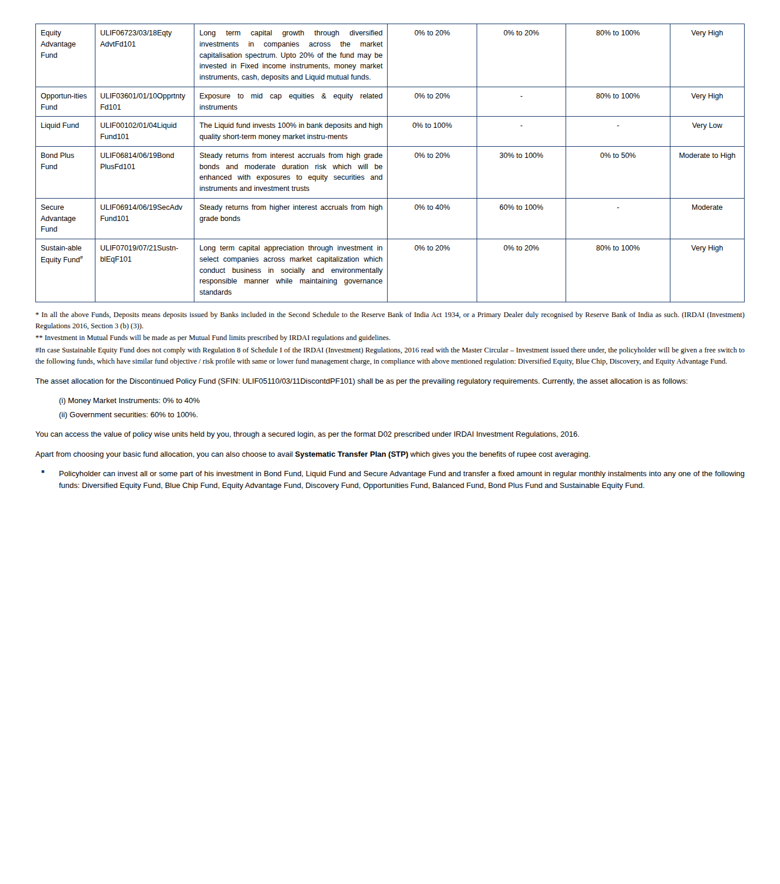| Equity Advantage Fund | ULIF06723/03/18Eqty AdvtFd101 | Long term capital growth through diversified investments in companies across the market capitalisation spectrum. Upto 20% of the fund may be invested in Fixed income instruments, money market instruments, cash, deposits and Liquid mutual funds. | 0% to 20% | 0% to 20% | 80% to 100% | Very High |
| Opportun-ities Fund | ULIF03601/01/10Opprtnty Fd101 | Exposure to mid cap equities & equity related instruments | 0% to 20% | - | 80% to 100% | Very High |
| Liquid Fund | ULIF00102/01/04Liquid Fund101 | The Liquid fund invests 100% in bank deposits and high quality short-term money market instru-ments | 0% to 100% | - | - | Very Low |
| Bond Plus Fund | ULIF06814/06/19Bond PlusFd101 | Steady returns from interest accruals from high grade bonds and moderate duration risk which will be enhanced with exposures to equity securities and instruments and investment trusts | 0% to 20% | 30% to 100% | 0% to 50% | Moderate to High |
| Secure Advantage Fund | ULIF06914/06/19SecAdv Fund101 | Steady returns from higher interest accruals from high grade bonds | 0% to 40% | 60% to 100% | - | Moderate |
| Sustain-able Equity Fund # | ULIF07019/07/21Sustn-blEqF101 | Long term capital appreciation through investment in select companies across market capitalization which conduct business in socially and environmentally responsible manner while maintaining governance standards | 0% to 20% | 0% to 20% | 80% to 100% | Very High |
* In all the above Funds, Deposits means deposits issued by Banks included in the Second Schedule to the Reserve Bank of India Act 1934, or a Primary Dealer duly recognised by Reserve Bank of India as such. (IRDAI (Investment) Regulations 2016, Section 3 (b) (3)).
** Investment in Mutual Funds will be made as per Mutual Fund limits prescribed by IRDAI regulations and guidelines.
#In case Sustainable Equity Fund does not comply with Regulation 8 of Schedule I of the IRDAI (Investment) Regulations, 2016 read with the Master Circular – Investment issued there under, the policyholder will be given a free switch to the following funds, which have similar fund objective / risk profile with same or lower fund management charge, in compliance with above mentioned regulation: Diversified Equity, Blue Chip, Discovery, and Equity Advantage Fund.
The asset allocation for the Discontinued Policy Fund (SFIN: ULIF05110/03/11DiscontdPF101) shall be as per the prevailing regulatory requirements. Currently, the asset allocation is as follows:
(i) Money Market Instruments: 0% to 40%
(ii) Government securities: 60% to 100%.
You can access the value of policy wise units held by you, through a secured login, as per the format D02 prescribed under IRDAI Investment Regulations, 2016.
Apart from choosing your basic fund allocation, you can also choose to avail Systematic Transfer Plan (STP) which gives you the benefits of rupee cost averaging.
Policyholder can invest all or some part of his investment in Bond Fund, Liquid Fund and Secure Advantage Fund and transfer a fixed amount in regular monthly instalments into any one of the following funds: Diversified Equity Fund, Blue Chip Fund, Equity Advantage Fund, Discovery Fund, Opportunities Fund, Balanced Fund, Bond Plus Fund and Sustainable Equity Fund.